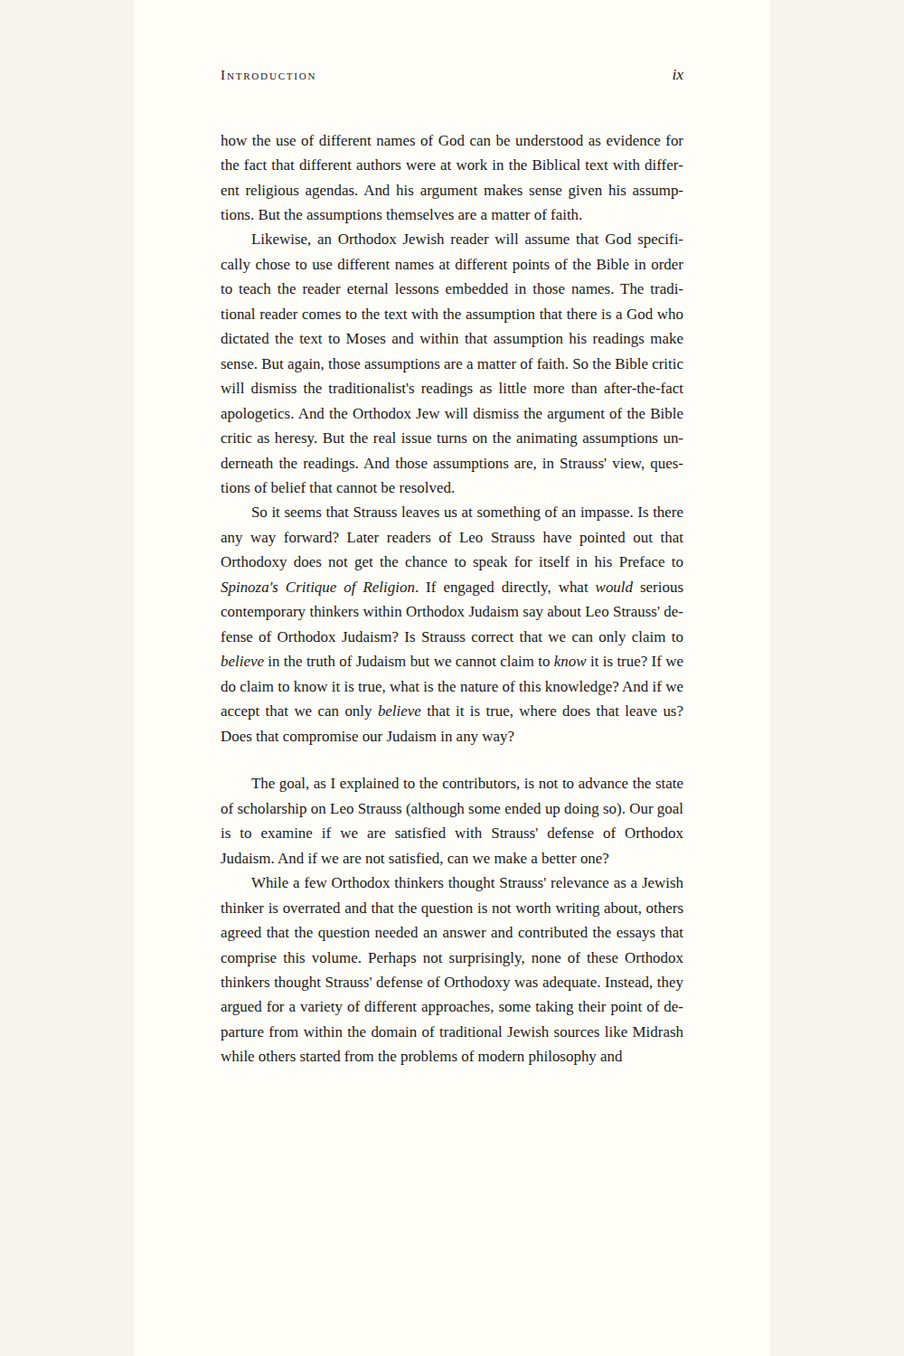Introduction ix
how the use of different names of God can be understood as evidence for the fact that different authors were at work in the Biblical text with different religious agendas. And his argument makes sense given his assumptions. But the assumptions themselves are a matter of faith.
Likewise, an Orthodox Jewish reader will assume that God specifically chose to use different names at different points of the Bible in order to teach the reader eternal lessons embedded in those names. The traditional reader comes to the text with the assumption that there is a God who dictated the text to Moses and within that assumption his readings make sense. But again, those assumptions are a matter of faith. So the Bible critic will dismiss the traditionalist's readings as little more than after-the-fact apologetics. And the Orthodox Jew will dismiss the argument of the Bible critic as heresy. But the real issue turns on the animating assumptions underneath the readings. And those assumptions are, in Strauss' view, questions of belief that cannot be resolved.
So it seems that Strauss leaves us at something of an impasse. Is there any way forward? Later readers of Leo Strauss have pointed out that Orthodoxy does not get the chance to speak for itself in his Preface to Spinoza's Critique of Religion. If engaged directly, what would serious contemporary thinkers within Orthodox Judaism say about Leo Strauss' defense of Orthodox Judaism? Is Strauss correct that we can only claim to believe in the truth of Judaism but we cannot claim to know it is true? If we do claim to know it is true, what is the nature of this knowledge? And if we accept that we can only believe that it is true, where does that leave us? Does that compromise our Judaism in any way?
The goal, as I explained to the contributors, is not to advance the state of scholarship on Leo Strauss (although some ended up doing so). Our goal is to examine if we are satisfied with Strauss' defense of Orthodox Judaism. And if we are not satisfied, can we make a better one?
While a few Orthodox thinkers thought Strauss' relevance as a Jewish thinker is overrated and that the question is not worth writing about, others agreed that the question needed an answer and contributed the essays that comprise this volume. Perhaps not surprisingly, none of these Orthodox thinkers thought Strauss' defense of Orthodoxy was adequate. Instead, they argued for a variety of different approaches, some taking their point of departure from within the domain of traditional Jewish sources like Midrash while others started from the problems of modern philosophy and